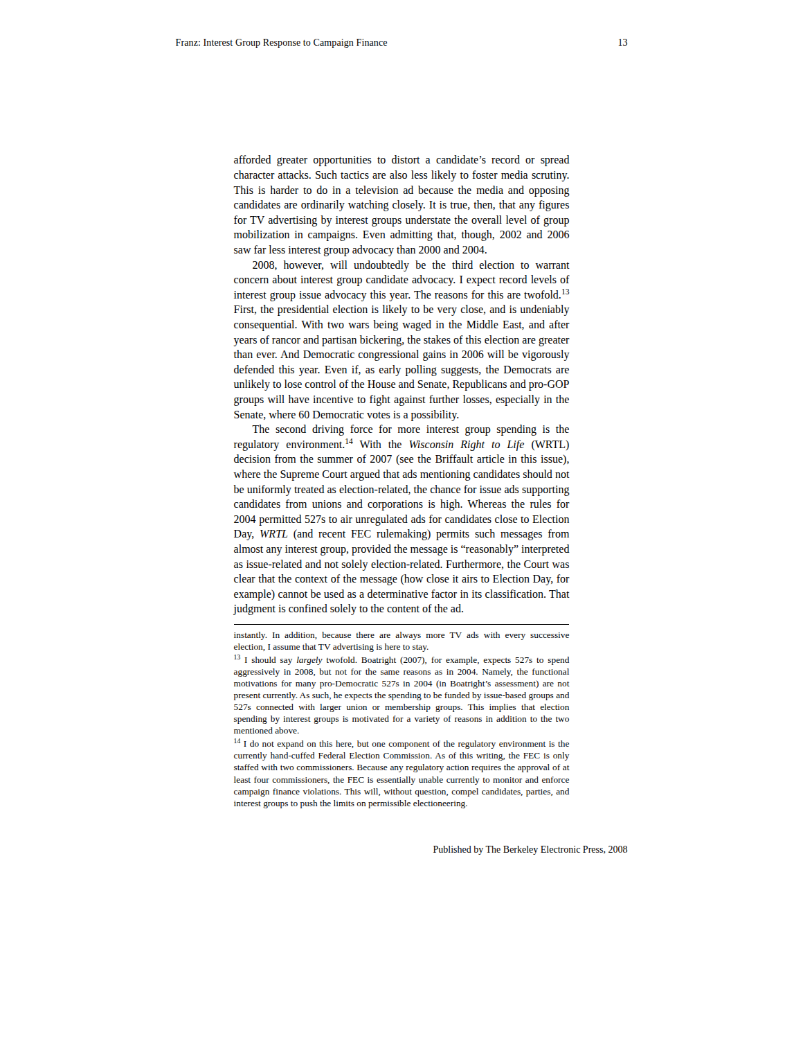Franz: Interest Group Response to Campaign Finance 13
afforded greater opportunities to distort a candidate’s record or spread character attacks. Such tactics are also less likely to foster media scrutiny. This is harder to do in a television ad because the media and opposing candidates are ordinarily watching closely. It is true, then, that any figures for TV advertising by interest groups understate the overall level of group mobilization in campaigns. Even admitting that, though, 2002 and 2006 saw far less interest group advocacy than 2000 and 2004.
2008, however, will undoubtedly be the third election to warrant concern about interest group candidate advocacy. I expect record levels of interest group issue advocacy this year. The reasons for this are twofold.13 First, the presidential election is likely to be very close, and is undeniably consequential. With two wars being waged in the Middle East, and after years of rancor and partisan bickering, the stakes of this election are greater than ever. And Democratic congressional gains in 2006 will be vigorously defended this year. Even if, as early polling suggests, the Democrats are unlikely to lose control of the House and Senate, Republicans and pro-GOP groups will have incentive to fight against further losses, especially in the Senate, where 60 Democratic votes is a possibility.
The second driving force for more interest group spending is the regulatory environment.14 With the Wisconsin Right to Life (WRTL) decision from the summer of 2007 (see the Briffault article in this issue), where the Supreme Court argued that ads mentioning candidates should not be uniformly treated as election-related, the chance for issue ads supporting candidates from unions and corporations is high. Whereas the rules for 2004 permitted 527s to air unregulated ads for candidates close to Election Day, WRTL (and recent FEC rulemaking) permits such messages from almost any interest group, provided the message is “reasonably” interpreted as issue-related and not solely election-related. Furthermore, the Court was clear that the context of the message (how close it airs to Election Day, for example) cannot be used as a determinative factor in its classification. That judgment is confined solely to the content of the ad.
instantly. In addition, because there are always more TV ads with every successive election, I assume that TV advertising is here to stay.
13 I should say largely twofold. Boatright (2007), for example, expects 527s to spend aggressively in 2008, but not for the same reasons as in 2004. Namely, the functional motivations for many pro-Democratic 527s in 2004 (in Boatright’s assessment) are not present currently. As such, he expects the spending to be funded by issue-based groups and 527s connected with larger union or membership groups. This implies that election spending by interest groups is motivated for a variety of reasons in addition to the two mentioned above.
14 I do not expand on this here, but one component of the regulatory environment is the currently hand-cuffed Federal Election Commission. As of this writing, the FEC is only staffed with two commissioners. Because any regulatory action requires the approval of at least four commissioners, the FEC is essentially unable currently to monitor and enforce campaign finance violations. This will, without question, compel candidates, parties, and interest groups to push the limits on permissible electioneering.
Published by The Berkeley Electronic Press, 2008